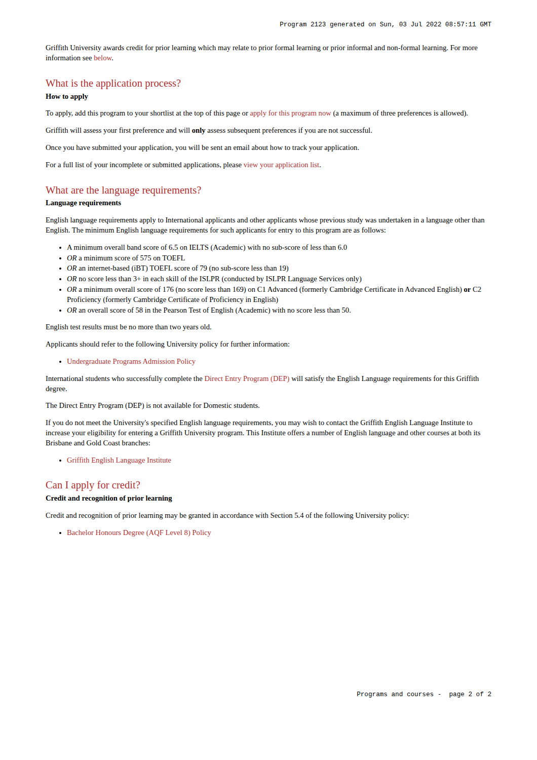Program 2123 generated on Sun, 03 Jul 2022 08:57:11 GMT
Griffith University awards credit for prior learning which may relate to prior formal learning or prior informal and non-formal learning. For more information see below.
What is the application process?
How to apply
To apply, add this program to your shortlist at the top of this page or apply for this program now (a maximum of three preferences is allowed).
Griffith will assess your first preference and will only assess subsequent preferences if you are not successful.
Once you have submitted your application, you will be sent an email about how to track your application.
For a full list of your incomplete or submitted applications, please view your application list.
What are the language requirements?
Language requirements
English language requirements apply to International applicants and other applicants whose previous study was undertaken in a language other than English. The minimum English language requirements for such applicants for entry to this program are as follows:
A minimum overall band score of 6.5 on IELTS (Academic) with no sub-score of less than 6.0
OR a minimum score of 575 on TOEFL
OR an internet-based (iBT) TOEFL score of 79 (no sub-score less than 19)
OR no score less than 3+ in each skill of the ISLPR (conducted by ISLPR Language Services only)
OR a minimum overall score of 176 (no score less than 169) on C1 Advanced (formerly Cambridge Certificate in Advanced English) or C2 Proficiency (formerly Cambridge Certificate of Proficiency in English)
OR an overall score of 58 in the Pearson Test of English (Academic) with no score less than 50.
English test results must be no more than two years old.
Applicants should refer to the following University policy for further information:
Undergraduate Programs Admission Policy
International students who successfully complete the Direct Entry Program (DEP) will satisfy the English Language requirements for this Griffith degree.
The Direct Entry Program (DEP) is not available for Domestic students.
If you do not meet the University's specified English language requirements, you may wish to contact the Griffith English Language Institute to increase your eligibility for entering a Griffith University program. This Institute offers a number of English language and other courses at both its Brisbane and Gold Coast branches:
Griffith English Language Institute
Can I apply for credit?
Credit and recognition of prior learning
Credit and recognition of prior learning may be granted in accordance with Section 5.4 of the following University policy:
Bachelor Honours Degree (AQF Level 8) Policy
Programs and courses - page 2 of 2